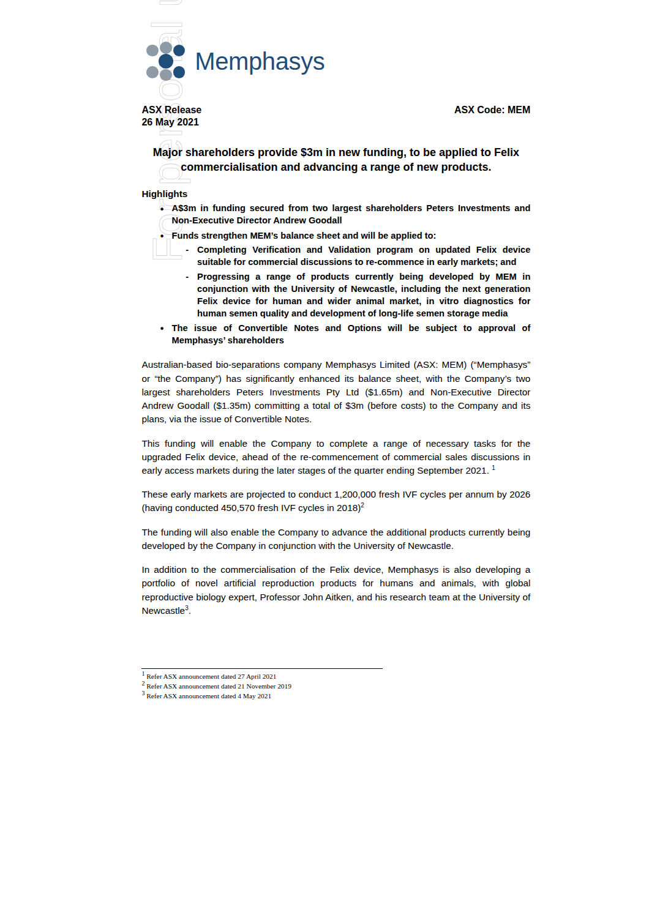For personal use only
Memphasys
ASX Release
26 May 2021
ASX Code: MEM
Major shareholders provide $3m in new funding, to be applied to Felix commercialisation and advancing a range of new products.
Highlights
A$3m in funding secured from two largest shareholders Peters Investments and Non-Executive Director Andrew Goodall
Funds strengthen MEM’s balance sheet and will be applied to:
Completing Verification and Validation program on updated Felix device suitable for commercial discussions to re-commence in early markets; and
Progressing a range of products currently being developed by MEM in conjunction with the University of Newcastle, including the next generation Felix device for human and wider animal market, in vitro diagnostics for human semen quality and development of long-life semen storage media
The issue of Convertible Notes and Options will be subject to approval of Memphasys’ shareholders
Australian-based bio-separations company Memphasys Limited (ASX: MEM) (“Memphasys” or “the Company”) has significantly enhanced its balance sheet, with the Company’s two largest shareholders Peters Investments Pty Ltd ($1.65m) and Non-Executive Director Andrew Goodall ($1.35m) committing a total of $3m (before costs) to the Company and its plans, via the issue of Convertible Notes.
This funding will enable the Company to complete a range of necessary tasks for the upgraded Felix device, ahead of the re-commencement of commercial sales discussions in early access markets during the later stages of the quarter ending September 2021. 1
These early markets are projected to conduct 1,200,000 fresh IVF cycles per annum by 2026 (having conducted 450,570 fresh IVF cycles in 2018)2
The funding will also enable the Company to advance the additional products currently being developed by the Company in conjunction with the University of Newcastle.
In addition to the commercialisation of the Felix device, Memphasys is also developing a portfolio of novel artificial reproduction products for humans and animals, with global reproductive biology expert, Professor John Aitken, and his research team at the University of Newcastle3.
1 Refer ASX announcement dated 27 April 2021
2 Refer ASX announcement dated 21 November 2019
3 Refer ASX announcement dated 4 May 2021